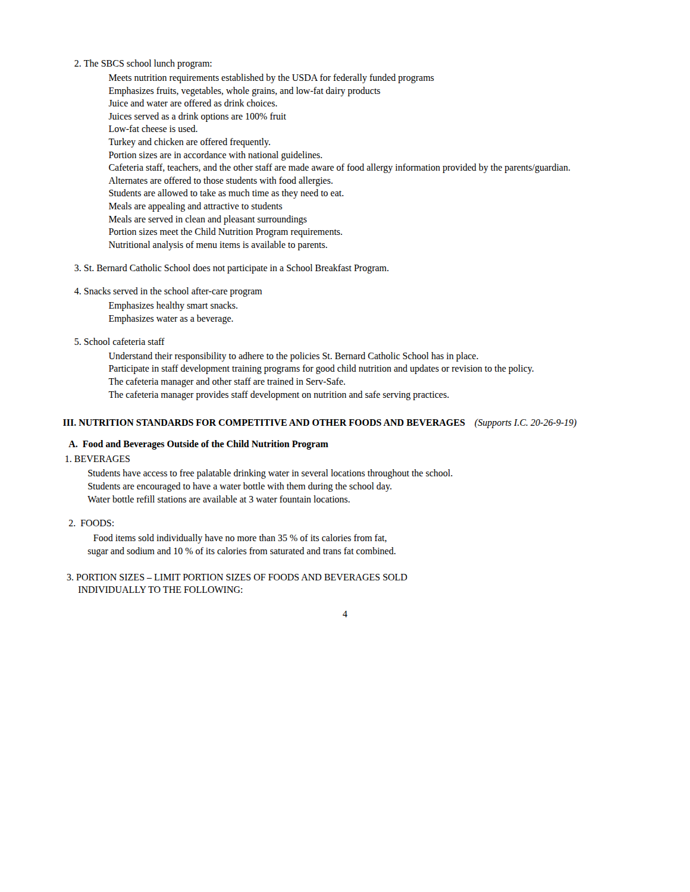The SBCS school lunch program:
Meets nutrition requirements established by the USDA for federally funded programs
Emphasizes fruits, vegetables, whole grains, and low-fat dairy products
Juice and water are offered as drink choices.
Juices served as a drink options are 100% fruit
Low-fat cheese is used.
Turkey and chicken are offered frequently.
Portion sizes are in accordance with national guidelines.
Cafeteria staff, teachers, and the other staff are made aware of food allergy information provided by the parents/guardian.
Alternates are offered to those students with food allergies.
Students are allowed to take as much time as they need to eat.
Meals are appealing and attractive to students
Meals are served in clean and pleasant surroundings
Portion sizes meet the Child Nutrition Program requirements.
Nutritional analysis of menu items is available to parents.
St. Bernard Catholic School does not participate in a School Breakfast Program.
Snacks served in the school after-care program
Emphasizes healthy smart snacks.
Emphasizes water as a beverage.
School cafeteria staff
Understand their responsibility to adhere to the policies St. Bernard Catholic School has in place.
Participate in staff development training programs for good child nutrition and updates or revision to the policy.
The cafeteria manager and other staff are trained in Serv-Safe.
The cafeteria manager provides staff development on nutrition and safe serving practices.
III. NUTRITION STANDARDS FOR COMPETITIVE AND OTHER FOODS AND BEVERAGES (Supports I.C. 20-26-9-19)
A. Food and Beverages Outside of the Child Nutrition Program
1. BEVERAGES
Students have access to free palatable drinking water in several locations throughout the school.
Students are encouraged to have a water bottle with them during the school day.
Water bottle refill stations are available at 3 water fountain locations.
2. FOODS:
Food items sold individually have no more than 35 % of its calories from fat,
sugar and sodium and 10 % of its calories from saturated and trans fat combined.
3. PORTION SIZES – LIMIT PORTION SIZES OF FOODS AND BEVERAGES SOLD INDIVIDUALLY TO THE FOLLOWING:
4